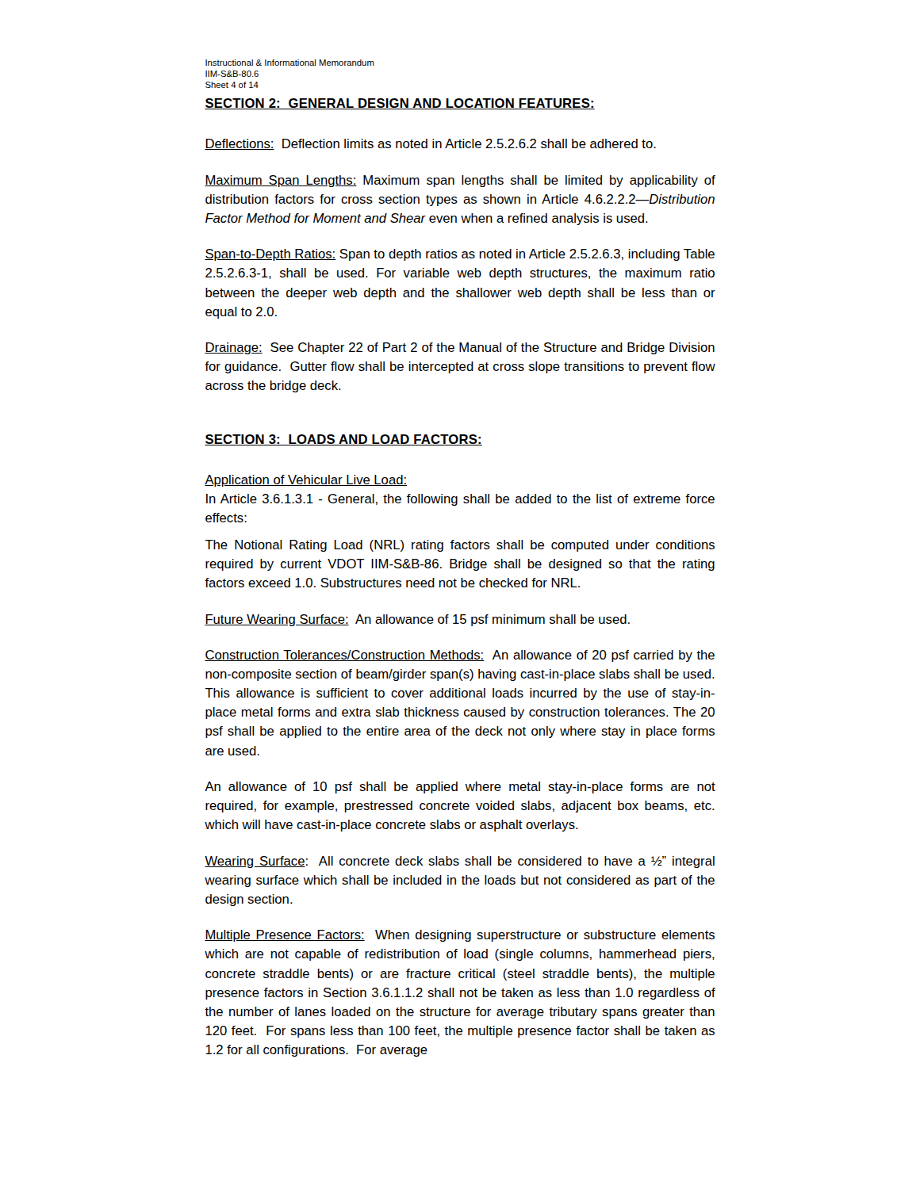Instructional & Informational Memorandum
IIM-S&B-80.6
Sheet 4 of 14
SECTION 2: GENERAL DESIGN AND LOCATION FEATURES:
Deflections: Deflection limits as noted in Article 2.5.2.6.2 shall be adhered to.
Maximum Span Lengths: Maximum span lengths shall be limited by applicability of distribution factors for cross section types as shown in Article 4.6.2.2.2—Distribution Factor Method for Moment and Shear even when a refined analysis is used.
Span-to-Depth Ratios: Span to depth ratios as noted in Article 2.5.2.6.3, including Table 2.5.2.6.3-1, shall be used. For variable web depth structures, the maximum ratio between the deeper web depth and the shallower web depth shall be less than or equal to 2.0.
Drainage: See Chapter 22 of Part 2 of the Manual of the Structure and Bridge Division for guidance. Gutter flow shall be intercepted at cross slope transitions to prevent flow across the bridge deck.
SECTION 3: LOADS AND LOAD FACTORS:
Application of Vehicular Live Load:
In Article 3.6.1.3.1 - General, the following shall be added to the list of extreme force effects:
The Notional Rating Load (NRL) rating factors shall be computed under conditions required by current VDOT IIM-S&B-86. Bridge shall be designed so that the rating factors exceed 1.0. Substructures need not be checked for NRL.
Future Wearing Surface: An allowance of 15 psf minimum shall be used.
Construction Tolerances/Construction Methods: An allowance of 20 psf carried by the non-composite section of beam/girder span(s) having cast-in-place slabs shall be used. This allowance is sufficient to cover additional loads incurred by the use of stay-in-place metal forms and extra slab thickness caused by construction tolerances. The 20 psf shall be applied to the entire area of the deck not only where stay in place forms are used.
An allowance of 10 psf shall be applied where metal stay-in-place forms are not required, for example, prestressed concrete voided slabs, adjacent box beams, etc. which will have cast-in-place concrete slabs or asphalt overlays.
Wearing Surface: All concrete deck slabs shall be considered to have a ½” integral wearing surface which shall be included in the loads but not considered as part of the design section.
Multiple Presence Factors: When designing superstructure or substructure elements which are not capable of redistribution of load (single columns, hammerhead piers, concrete straddle bents) or are fracture critical (steel straddle bents), the multiple presence factors in Section 3.6.1.1.2 shall not be taken as less than 1.0 regardless of the number of lanes loaded on the structure for average tributary spans greater than 120 feet. For spans less than 100 feet, the multiple presence factor shall be taken as 1.2 for all configurations. For average